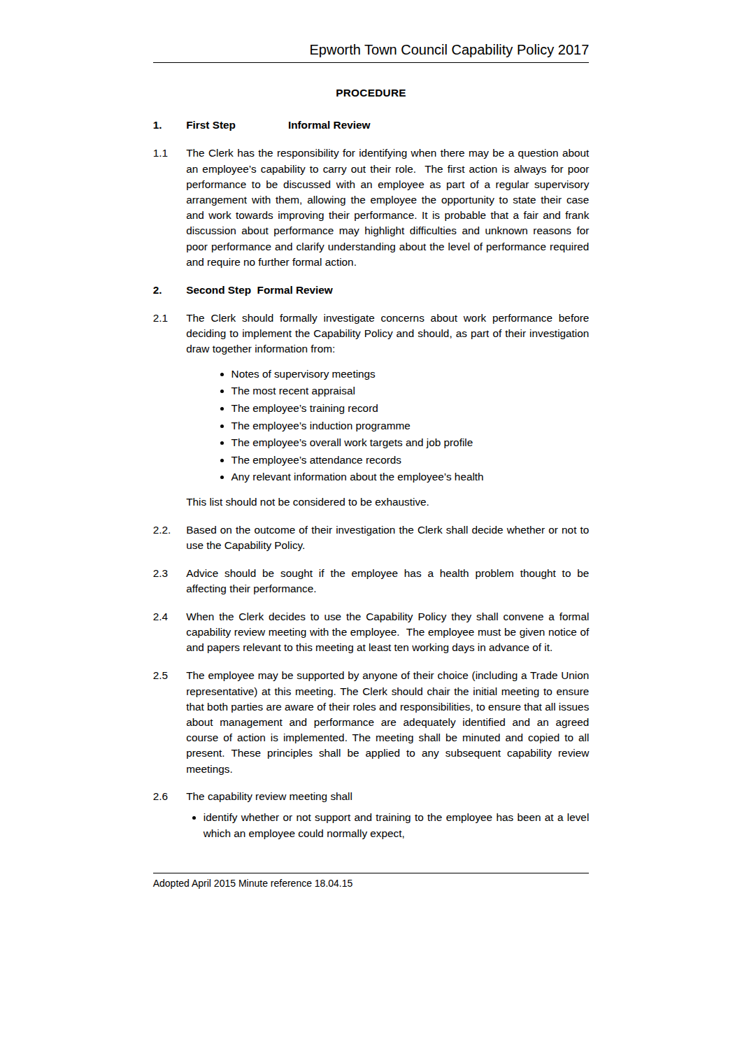Epworth Town Council Capability Policy 2017
PROCEDURE
1.
First Step Informal Review
1.1
The Clerk has the responsibility for identifying when there may be a question about an employee’s capability to carry out their role. The first action is always for poor performance to be discussed with an employee as part of a regular supervisory arrangement with them, allowing the employee the opportunity to state their case and work towards improving their performance. It is probable that a fair and frank discussion about performance may highlight difficulties and unknown reasons for poor performance and clarify understanding about the level of performance required and require no further formal action.
2.
Second Step Formal Review
2.1
The Clerk should formally investigate concerns about work performance before deciding to implement the Capability Policy and should, as part of their investigation draw together information from:
Notes of supervisory meetings
The most recent appraisal
The employee’s training record
The employee’s induction programme
The employee’s overall work targets and job profile
The employee’s attendance records
Any relevant information about the employee’s health
This list should not be considered to be exhaustive.
2.2.
Based on the outcome of their investigation the Clerk shall decide whether or not to use the Capability Policy.
2.3
Advice should be sought if the employee has a health problem thought to be affecting their performance.
2.4
When the Clerk decides to use the Capability Policy they shall convene a formal capability review meeting with the employee. The employee must be given notice of and papers relevant to this meeting at least ten working days in advance of it.
2.5
The employee may be supported by anyone of their choice (including a Trade Union representative) at this meeting. The Clerk should chair the initial meeting to ensure that both parties are aware of their roles and responsibilities, to ensure that all issues about management and performance are adequately identified and an agreed course of action is implemented. The meeting shall be minuted and copied to all present. These principles shall be applied to any subsequent capability review meetings.
2.6
The capability review meeting shall
identify whether or not support and training to the employee has been at a level which an employee could normally expect,
Adopted April 2015 Minute reference 18.04.15